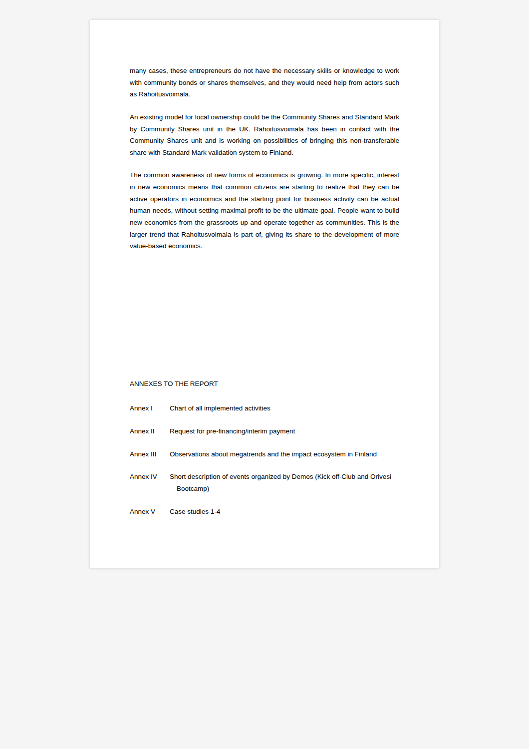many cases, these entrepreneurs do not have the necessary skills or knowledge to work with community bonds or shares themselves, and they would need help from actors such as Rahoitusvoimala.
An existing model for local ownership could be the Community Shares and Standard Mark by Community Shares unit in the UK. Rahoitusvoimala has been in contact with the Community Shares unit and is working on possibilities of bringing this non-transferable share with Standard Mark validation system to Finland.
The common awareness of new forms of economics is growing. In more specific, interest in new economics means that common citizens are starting to realize that they can be active operators in economics and the starting point for business activity can be actual human needs, without setting maximal profit to be the ultimate goal. People want to build new economics from the grassroots up and operate together as communities. This is the larger trend that Rahoitusvoimala is part of, giving its share to the development of more value-based economics.
ANNEXES TO THE REPORT
Annex I
Chart of all implemented activities
Annex II
Request for pre-financing/interim payment
Annex III
Observations about megatrends and the impact ecosystem in Finland
Annex IV
Short description of events organized by Demos (Kick off-Club and Orivesi
Bootcamp)
Annex V
Case studies 1-4